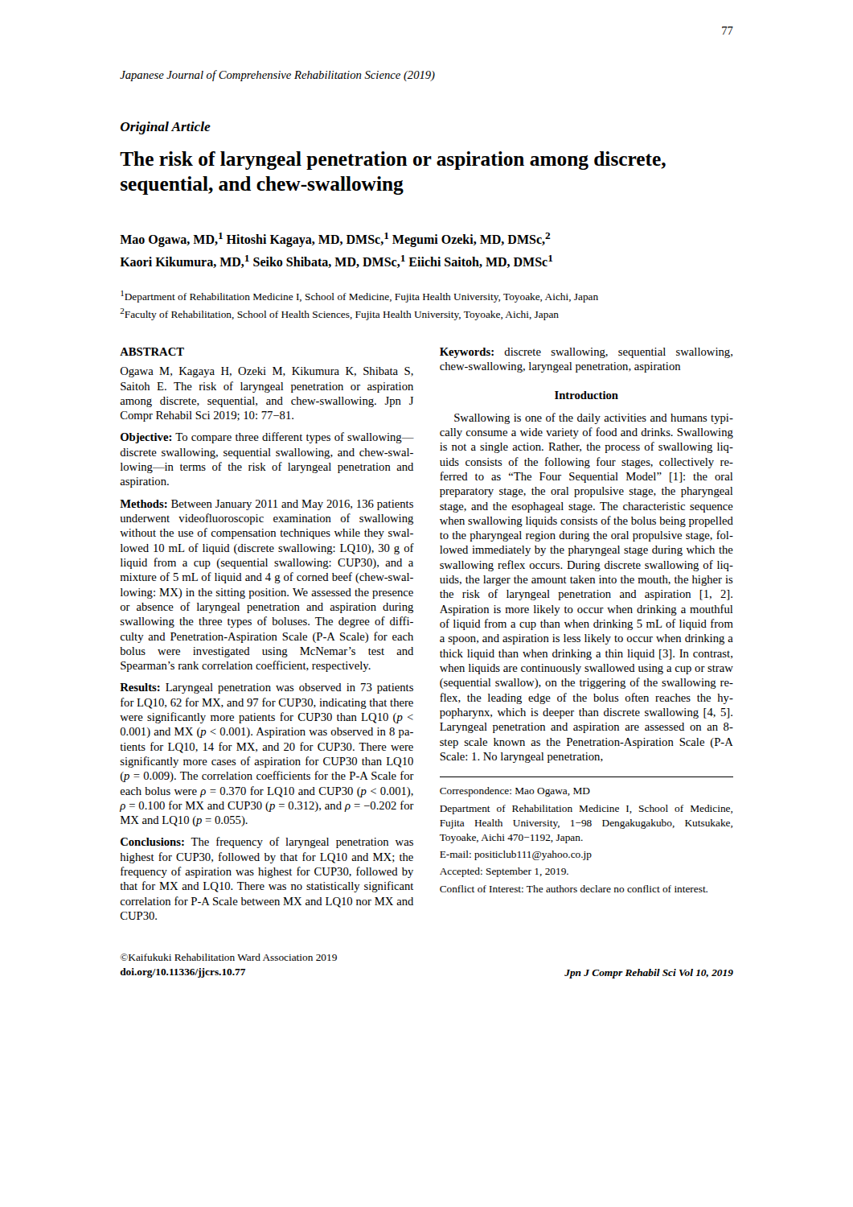77
Japanese Journal of Comprehensive Rehabilitation Science (2019)
Original Article
The risk of laryngeal penetration or aspiration among discrete, sequential, and chew-swallowing
Mao Ogawa, MD,1 Hitoshi Kagaya, MD, DMSc,1 Megumi Ozeki, MD, DMSc,2
Kaori Kikumura, MD,1 Seiko Shibata, MD, DMSc,1 Eiichi Saitoh, MD, DMSc1
1Department of Rehabilitation Medicine I, School of Medicine, Fujita Health University, Toyoake, Aichi, Japan
2Faculty of Rehabilitation, School of Health Sciences, Fujita Health University, Toyoake, Aichi, Japan
ABSTRACT
Ogawa M, Kagaya H, Ozeki M, Kikumura K, Shibata S, Saitoh E. The risk of laryngeal penetration or aspiration among discrete, sequential, and chew-swallowing. Jpn J Compr Rehabil Sci 2019; 10: 77−81.
Objective: To compare three different types of swallowing—discrete swallowing, sequential swallowing, and chew-swallowing—in terms of the risk of laryngeal penetration and aspiration.
Methods: Between January 2011 and May 2016, 136 patients underwent videofluoroscopic examination of swallowing without the use of compensation techniques while they swallowed 10 mL of liquid (discrete swallowing: LQ10), 30 g of liquid from a cup (sequential swallowing: CUP30), and a mixture of 5 mL of liquid and 4 g of corned beef (chew-swallowing: MX) in the sitting position. We assessed the presence or absence of laryngeal penetration and aspiration during swallowing the three types of boluses. The degree of difficulty and Penetration-Aspiration Scale (P-A Scale) for each bolus were investigated using McNemar’s test and Spearman’s rank correlation coefficient, respectively.
Results: Laryngeal penetration was observed in 73 patients for LQ10, 62 for MX, and 97 for CUP30, indicating that there were significantly more patients for CUP30 than LQ10 (p < 0.001) and MX (p < 0.001). Aspiration was observed in 8 patients for LQ10, 14 for MX, and 20 for CUP30. There were significantly more cases of aspiration for CUP30 than LQ10 (p = 0.009). The correlation coefficients for the P-A Scale for each bolus were ρ = 0.370 for LQ10 and CUP30 (p < 0.001), ρ = 0.100 for MX and CUP30 (p = 0.312), and ρ = −0.202 for MX and LQ10 (p = 0.055).
Conclusions: The frequency of laryngeal penetration was highest for CUP30, followed by that for LQ10 and MX; the frequency of aspiration was highest for CUP30, followed by that for MX and LQ10. There was no statistically significant correlation for P-A Scale between MX and LQ10 nor MX and CUP30.
Keywords: discrete swallowing, sequential swallowing, chew-swallowing, laryngeal penetration, aspiration
Introduction
Swallowing is one of the daily activities and humans typically consume a wide variety of food and drinks. Swallowing is not a single action. Rather, the process of swallowing liquids consists of the following four stages, collectively referred to as “The Four Sequential Model” [1]: the oral preparatory stage, the oral propulsive stage, the pharyngeal stage, and the esophageal stage. The characteristic sequence when swallowing liquids consists of the bolus being propelled to the pharyngeal region during the oral propulsive stage, followed immediately by the pharyngeal stage during which the swallowing reflex occurs. During discrete swallowing of liquids, the larger the amount taken into the mouth, the higher is the risk of laryngeal penetration and aspiration [1, 2]. Aspiration is more likely to occur when drinking a mouthful of liquid from a cup than when drinking 5 mL of liquid from a spoon, and aspiration is less likely to occur when drinking a thick liquid than when drinking a thin liquid [3]. In contrast, when liquids are continuously swallowed using a cup or straw (sequential swallow), on the triggering of the swallowing reflex, the leading edge of the bolus often reaches the hypopharynx, which is deeper than discrete swallowing [4, 5]. Laryngeal penetration and aspiration are assessed on an 8-step scale known as the Penetration-Aspiration Scale (P-A Scale: 1. No laryngeal penetration,
Correspondence: Mao Ogawa, MD
Department of Rehabilitation Medicine I, School of Medicine, Fujita Health University, 1−98 Dengakugakubo, Kutsukake, Toyoake, Aichi 470−1192, Japan.
E-mail: positiclub111@yahoo.co.jp
Accepted: September 1, 2019.
Conflict of Interest: The authors declare no conflict of interest.
©Kaifukuki Rehabilitation Ward Association 2019
doi.org/10.11336/jjcrs.10.77
Jpn J Compr Rehabil Sci Vol 10, 2019